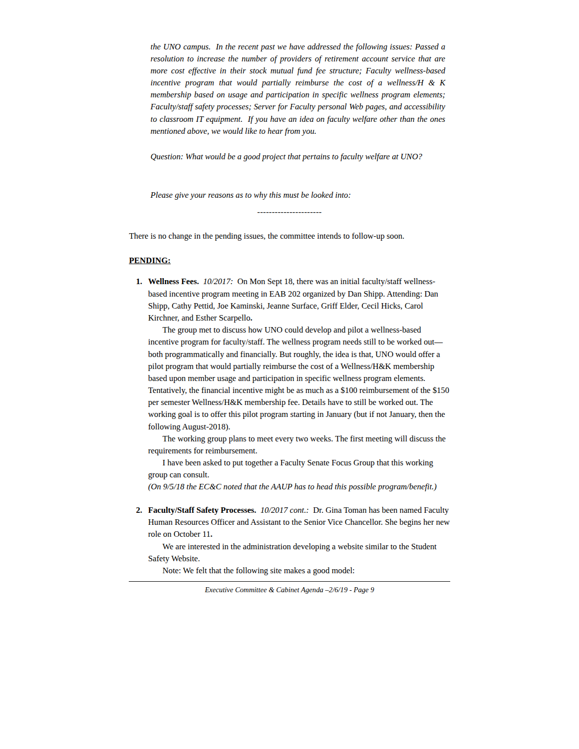the UNO campus. In the recent past we have addressed the following issues: Passed a resolution to increase the number of providers of retirement account service that are more cost effective in their stock mutual fund fee structure; Faculty wellness-based incentive program that would partially reimburse the cost of a wellness/H & K membership based on usage and participation in specific wellness program elements; Faculty/staff safety processes; Server for Faculty personal Web pages, and accessibility to classroom IT equipment. If you have an idea on faculty welfare other than the ones mentioned above, we would like to hear from you.
Question: What would be a good project that pertains to faculty welfare at UNO?
Please give your reasons as to why this must be looked into:
----------------------
There is no change in the pending issues, the committee intends to follow-up soon.
PENDING:
Wellness Fees. 10/2017: On Mon Sept 18, there was an initial faculty/staff wellness-based incentive program meeting in EAB 202 organized by Dan Shipp. Attending: Dan Shipp, Cathy Pettid, Joe Kaminski, Jeanne Surface, Griff Elder, Cecil Hicks, Carol Kirchner, and Esther Scarpello. The group met to discuss how UNO could develop and pilot a wellness-based incentive program for faculty/staff. The wellness program needs still to be worked out—both programmatically and financially. But roughly, the idea is that, UNO would offer a pilot program that would partially reimburse the cost of a Wellness/H&K membership based upon member usage and participation in specific wellness program elements. Tentatively, the financial incentive might be as much as a $100 reimbursement of the $150 per semester Wellness/H&K membership fee. Details have to still be worked out. The working goal is to offer this pilot program starting in January (but if not January, then the following August-2018). The working group plans to meet every two weeks. The first meeting will discuss the requirements for reimbursement. I have been asked to put together a Faculty Senate Focus Group that this working group can consult. (On 9/5/18 the EC&C noted that the AAUP has to head this possible program/benefit.)
Faculty/Staff Safety Processes. 10/2017 cont.: Dr. Gina Toman has been named Faculty Human Resources Officer and Assistant to the Senior Vice Chancellor. She begins her new role on October 11. We are interested in the administration developing a website similar to the Student Safety Website. Note: We felt that the following site makes a good model:
Executive Committee & Cabinet Agenda –2/6/19 - Page 9